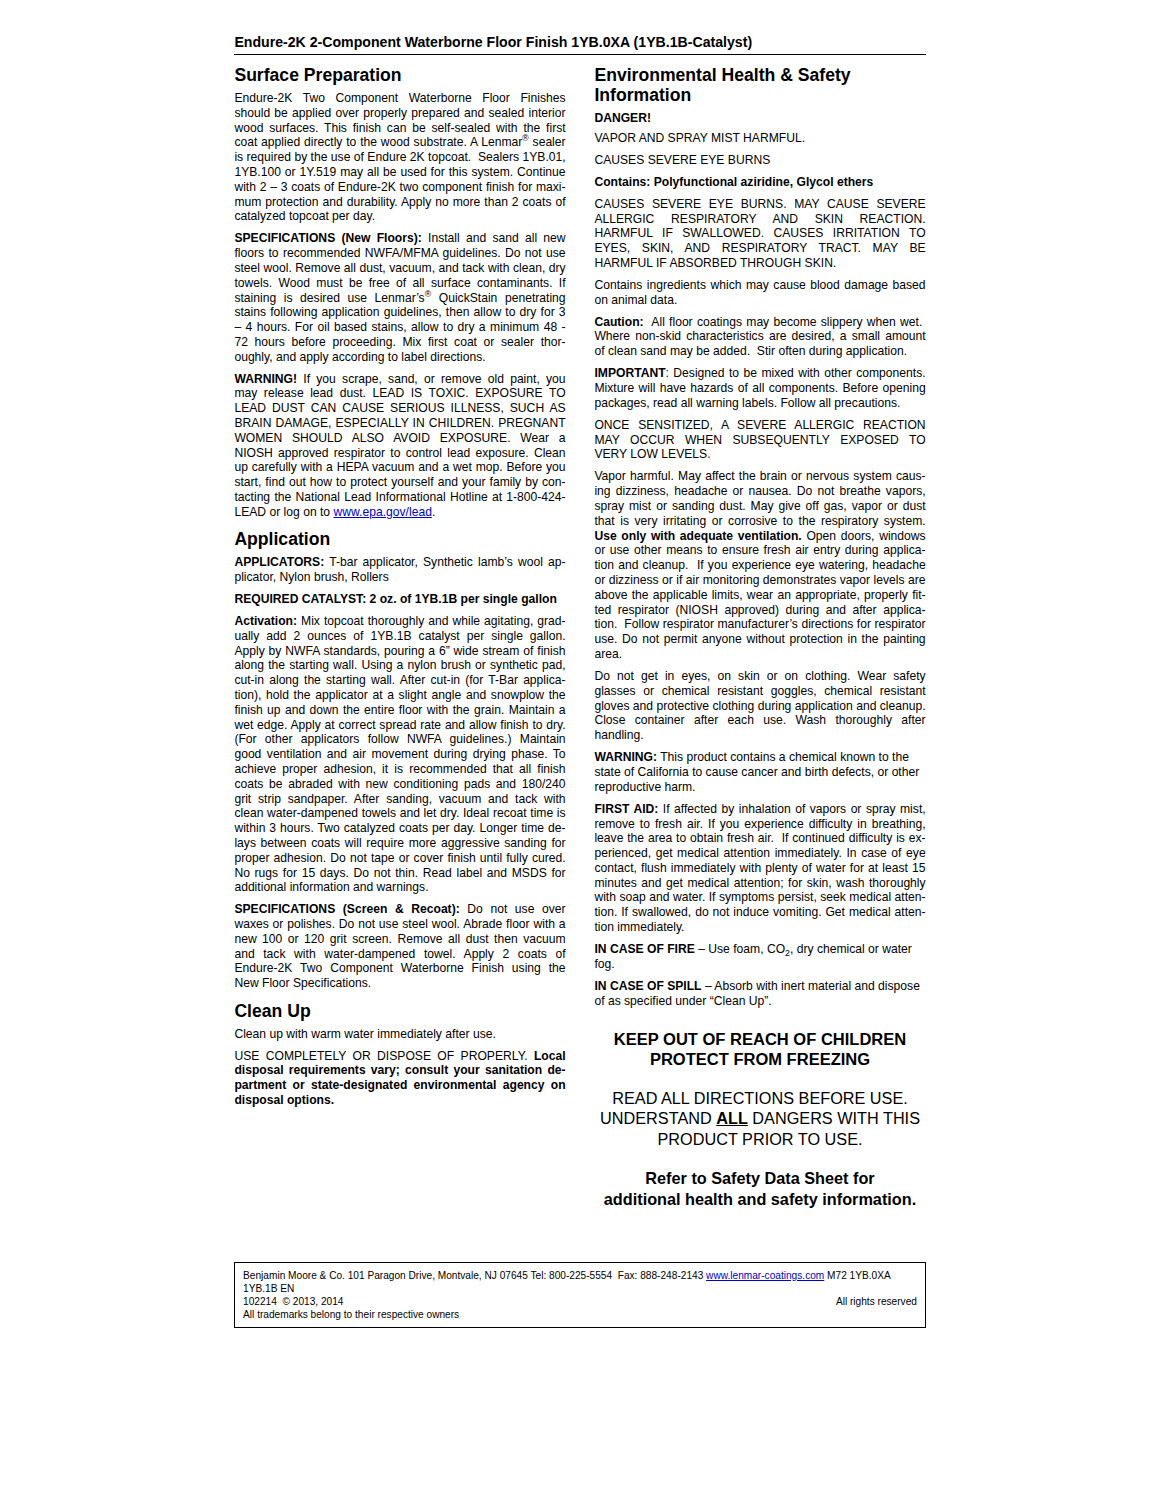Endure-2K 2-Component Waterborne Floor Finish 1YB.0XA (1YB.1B-Catalyst)
Surface Preparation
Endure-2K Two Component Waterborne Floor Finishes should be applied over properly prepared and sealed interior wood surfaces. This finish can be self-sealed with the first coat applied directly to the wood substrate. A Lenmar® sealer is required by the use of Endure 2K topcoat. Sealers 1YB.01, 1YB.100 or 1Y.519 may all be used for this system. Continue with 2 – 3 coats of Endure-2K two component finish for maximum protection and durability. Apply no more than 2 coats of catalyzed topcoat per day.
SPECIFICATIONS (New Floors): Install and sand all new floors to recommended NWFA/MFMA guidelines. Do not use steel wool. Remove all dust, vacuum, and tack with clean, dry towels. Wood must be free of all surface contaminants. If staining is desired use Lenmar’s® QuickStain penetrating stains following application guidelines, then allow to dry for 3 – 4 hours. For oil based stains, allow to dry a minimum 48 - 72 hours before proceeding. Mix first coat or sealer thoroughly, and apply according to label directions.
WARNING! If you scrape, sand, or remove old paint, you may release lead dust. LEAD IS TOXIC. EXPOSURE TO LEAD DUST CAN CAUSE SERIOUS ILLNESS, SUCH AS BRAIN DAMAGE, ESPECIALLY IN CHILDREN. PREGNANT WOMEN SHOULD ALSO AVOID EXPOSURE. Wear a NIOSH approved respirator to control lead exposure. Clean up carefully with a HEPA vacuum and a wet mop. Before you start, find out how to protect yourself and your family by contacting the National Lead Informational Hotline at 1-800-424-LEAD or log on to www.epa.gov/lead.
Application
APPLICATORS: T-bar applicator, Synthetic lamb’s wool applicator, Nylon brush, Rollers
REQUIRED CATALYST: 2 oz. of 1YB.1B per single gallon
Activation: Mix topcoat thoroughly and while agitating, gradually add 2 ounces of 1YB.1B catalyst per single gallon. Apply by NWFA standards, pouring a 6” wide stream of finish along the starting wall. Using a nylon brush or synthetic pad, cut-in along the starting wall. After cut-in (for T-Bar application), hold the applicator at a slight angle and snowplow the finish up and down the entire floor with the grain. Maintain a wet edge. Apply at correct spread rate and allow finish to dry. (For other applicators follow NWFA guidelines.) Maintain good ventilation and air movement during drying phase. To achieve proper adhesion, it is recommended that all finish coats be abraded with new conditioning pads and 180/240 grit strip sandpaper. After sanding, vacuum and tack with clean water-dampened towels and let dry. Ideal recoat time is within 3 hours. Two catalyzed coats per day. Longer time delays between coats will require more aggressive sanding for proper adhesion. Do not tape or cover finish until fully cured. No rugs for 15 days. Do not thin. Read label and MSDS for additional information and warnings.
SPECIFICATIONS (Screen & Recoat): Do not use over waxes or polishes. Do not use steel wool. Abrade floor with a new 100 or 120 grit screen. Remove all dust then vacuum and tack with water-dampened towel. Apply 2 coats of Endure-2K Two Component Waterborne Finish using the New Floor Specifications.
Clean Up
Clean up with warm water immediately after use.
USE COMPLETELY OR DISPOSE OF PROPERLY. Local disposal requirements vary; consult your sanitation department or state-designated environmental agency on disposal options.
Environmental Health & Safety Information
DANGER!
VAPOR AND SPRAY MIST HARMFUL.
CAUSES SEVERE EYE BURNS
Contains: Polyfunctional aziridine, Glycol ethers
CAUSES SEVERE EYE BURNS. MAY CAUSE SEVERE ALLERGIC RESPIRATORY AND SKIN REACTION. HARMFUL IF SWALLOWED. CAUSES IRRITATION TO EYES, SKIN, AND RESPIRATORY TRACT. MAY BE HARMFUL IF ABSORBED THROUGH SKIN.
Contains ingredients which may cause blood damage based on animal data.
Caution: All floor coatings may become slippery when wet. Where non-skid characteristics are desired, a small amount of clean sand may be added. Stir often during application.
IMPORTANT: Designed to be mixed with other components. Mixture will have hazards of all components. Before opening packages, read all warning labels. Follow all precautions.
ONCE SENSITIZED, A SEVERE ALLERGIC REACTION MAY OCCUR WHEN SUBSEQUENTLY EXPOSED TO VERY LOW LEVELS.
Vapor harmful. May affect the brain or nervous system causing dizziness, headache or nausea. Do not breathe vapors, spray mist or sanding dust. May give off gas, vapor or dust that is very irritating or corrosive to the respiratory system. Use only with adequate ventilation. Open doors, windows or use other means to ensure fresh air entry during application and cleanup. If you experience eye watering, headache or dizziness or if air monitoring demonstrates vapor levels are above the applicable limits, wear an appropriate, properly fitted respirator (NIOSH approved) during and after application. Follow respirator manufacturer’s directions for respirator use. Do not permit anyone without protection in the painting area.
Do not get in eyes, on skin or on clothing. Wear safety glasses or chemical resistant goggles, chemical resistant gloves and protective clothing during application and cleanup. Close container after each use. Wash thoroughly after handling.
WARNING: This product contains a chemical known to the state of California to cause cancer and birth defects, or other reproductive harm.
FIRST AID: If affected by inhalation of vapors or spray mist, remove to fresh air. If you experience difficulty in breathing, leave the area to obtain fresh air. If continued difficulty is experienced, get medical attention immediately. In case of eye contact, flush immediately with plenty of water for at least 15 minutes and get medical attention; for skin, wash thoroughly with soap and water. If symptoms persist, seek medical attention. If swallowed, do not induce vomiting. Get medical attention immediately.
IN CASE OF FIRE – Use foam, CO2, dry chemical or water fog.
IN CASE OF SPILL – Absorb with inert material and dispose of as specified under “Clean Up”.
KEEP OUT OF REACH OF CHILDREN
PROTECT FROM FREEZING
READ ALL DIRECTIONS BEFORE USE.
UNDERSTAND ALL DANGERS WITH THIS PRODUCT PRIOR TO USE.
Refer to Safety Data Sheet for
additional health and safety information.
Benjamin Moore & Co. 101 Paragon Drive, Montvale, NJ 07645 Tel: 800-225-5554 Fax: 888-248-2143 www.lenmar-coatings.com M72 1YB.0XA 1YB.1B EN
102214 © 2013, 2014
All rights reserved
All trademarks belong to their respective owners